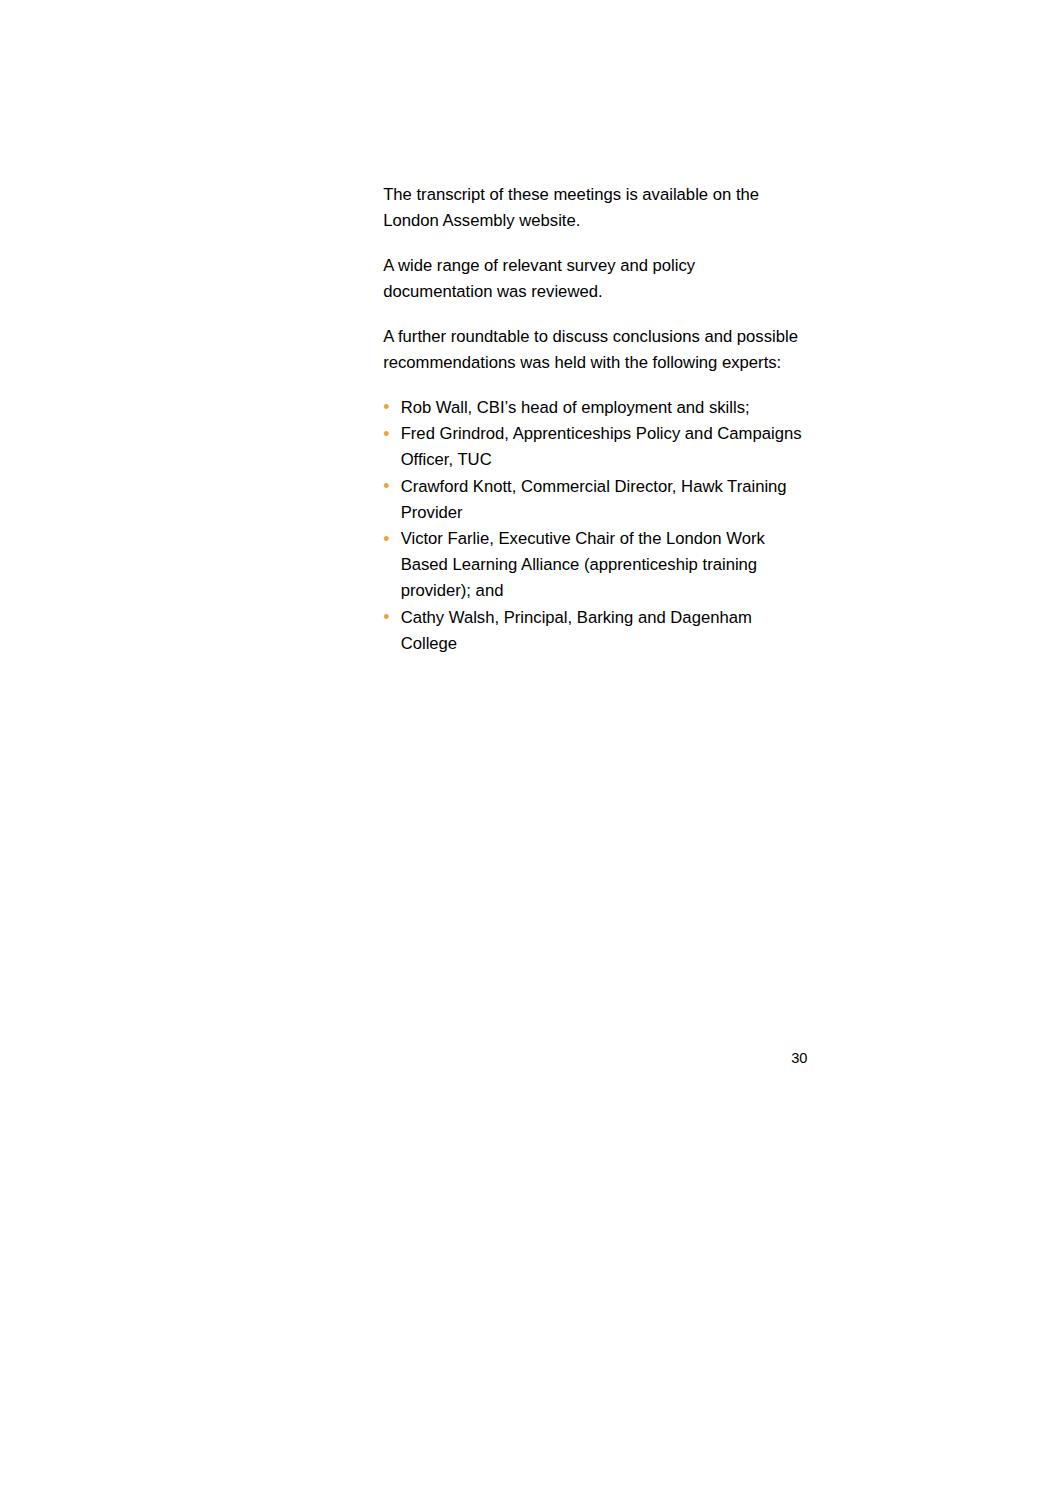The transcript of these meetings is available on the London Assembly website.
A wide range of relevant survey and policy documentation was reviewed.
A further roundtable to discuss conclusions and possible recommendations was held with the following experts:
Rob Wall, CBI’s head of employment and skills;
Fred Grindrod, Apprenticeships Policy and Campaigns Officer, TUC
Crawford Knott, Commercial Director, Hawk Training Provider
Victor Farlie, Executive Chair of the London Work Based Learning Alliance (apprenticeship training provider); and
Cathy Walsh, Principal, Barking and Dagenham College
30